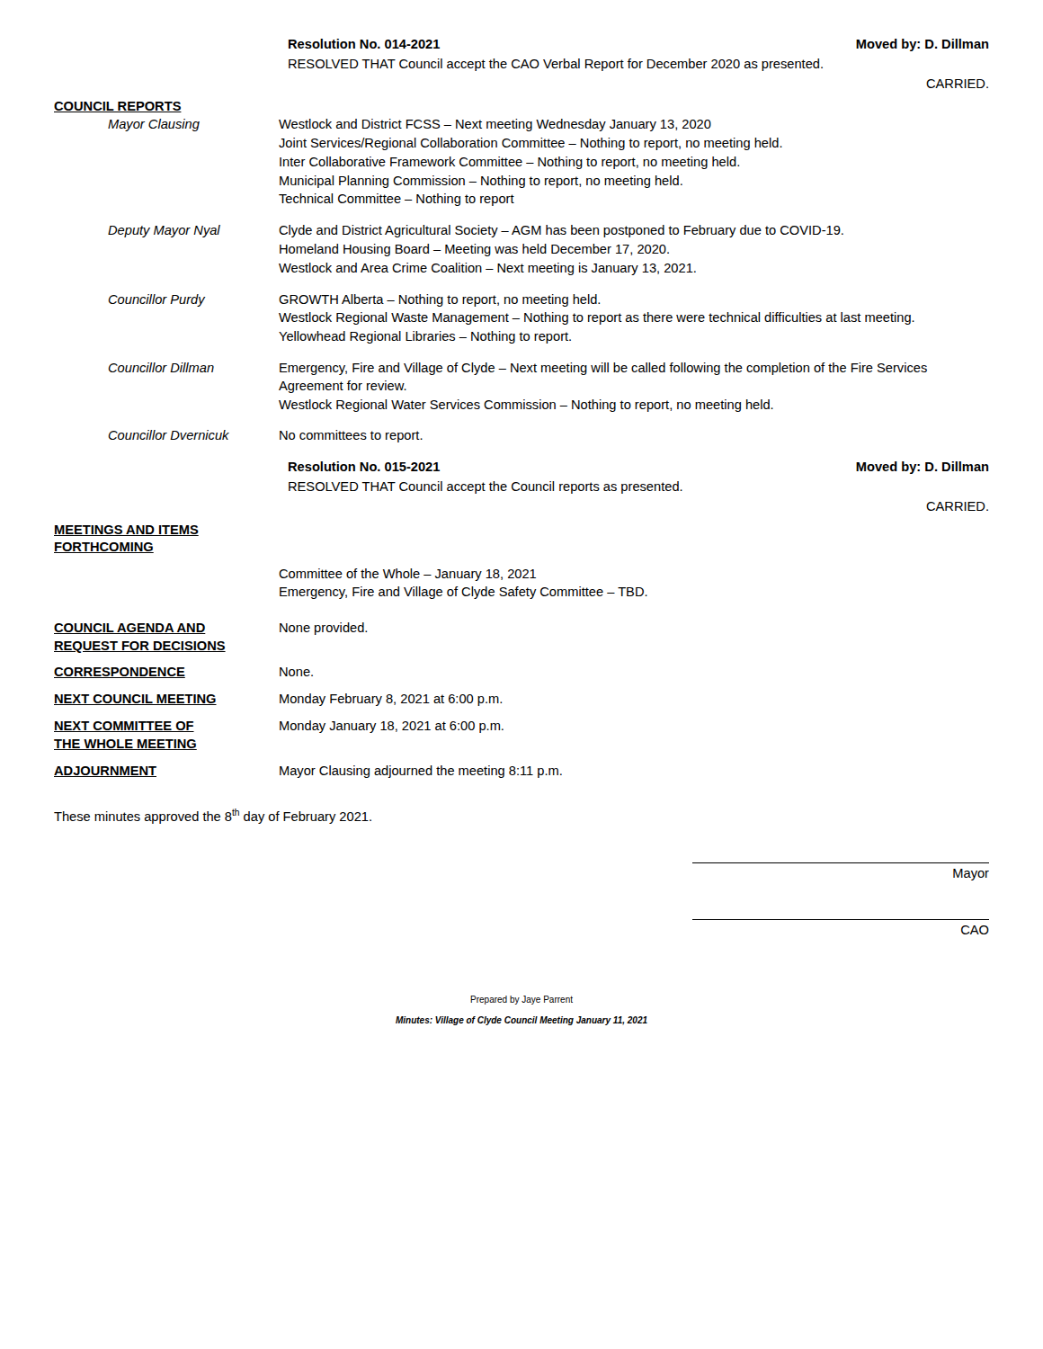Resolution No. 014-2021 Moved by: D. Dillman
RESOLVED THAT Council accept the CAO Verbal Report for December 2020 as presented.
CARRIED.
COUNCIL REPORTS
Mayor Clausing
Westlock and District FCSS – Next meeting Wednesday January 13, 2020
Joint Services/Regional Collaboration Committee – Nothing to report, no meeting held.
Inter Collaborative Framework Committee – Nothing to report, no meeting held.
Municipal Planning Commission – Nothing to report, no meeting held.
Technical Committee – Nothing to report
Deputy Mayor Nyal
Clyde and District Agricultural Society – AGM has been postponed to February due to COVID-19.
Homeland Housing Board – Meeting was held December 17, 2020.
Westlock and Area Crime Coalition – Next meeting is January 13, 2021.
Councillor Purdy
GROWTH Alberta – Nothing to report, no meeting held.
Westlock Regional Waste Management – Nothing to report as there were technical difficulties at last meeting.
Yellowhead Regional Libraries – Nothing to report.
Councillor Dillman
Emergency, Fire and Village of Clyde – Next meeting will be called following the completion of the Fire Services Agreement for review.
Westlock Regional Water Services Commission – Nothing to report, no meeting held.
Councillor Dvernicuk
No committees to report.
Resolution No. 015-2021 Moved by: D. Dillman
RESOLVED THAT Council accept the Council reports as presented.
CARRIED.
| MEETINGS AND ITEMS FORTHCOMING | |
| | Committee of the Whole – January 18, 2021 Emergency, Fire and Village of Clyde Safety Committee – TBD. |
| COUNCIL AGENDA AND REQUEST FOR DECISIONS | None provided. |
| CORRESPONDENCE | None. |
| NEXT COUNCIL MEETING | Monday February 8, 2021 at 6:00 p.m. |
| NEXT COMMITTEE OF THE WHOLE MEETING | Monday January 18, 2021 at 6:00 p.m. |
| ADJOURNMENT | Mayor Clausing adjourned the meeting 8:11 p.m. |
These minutes approved the 8th day of February 2021.
Mayor
CAO
Prepared by Jaye Parrent
Minutes: Village of Clyde Council Meeting January 11, 2021